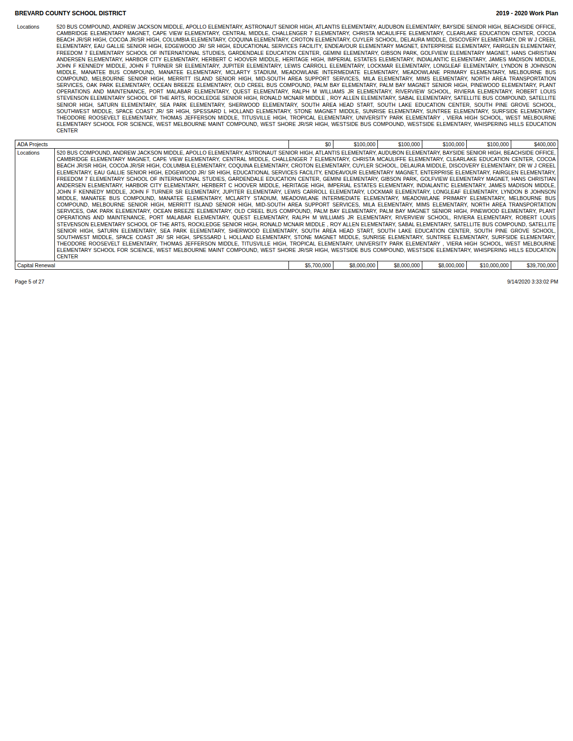BREVARD COUNTY SCHOOL DISTRICT 2019 - 2020 Work Plan
| Locations | 520 BUS COMPOUND, ANDREW JACKSON MIDDLE, APOLLO ELEMENTARY, ASTRONAUT SENIOR HIGH, ATLANTIS ELEMENTARY, AUDUBON ELEMENTARY, BAYSIDE SENIOR HIGH, BEACHSIDE OFFICE, CAMBRIDGE ELEMENTARY MAGNET, CAPE VIEW ELEMENTARY, CENTRAL MIDDLE, CHALLENGER 7 ELEMENTARY, CHRISTA MCAULIFFE ELEMENTARY, CLEARLAKE EDUCATION CENTER, COCOA BEACH JR/SR HIGH, COCOA JR/SR HIGH, COLUMBIA ELEMENTARY, COQUINA ELEMENTARY, CROTON ELEMENTARY, CUYLER SCHOOL, DELAURA MIDDLE, DISCOVERY ELEMENTARY, DR W J CREEL ELEMENTARY, EAU GALLIE SENIOR HIGH, EDGEWOOD JR/ SR HIGH, EDUCATIONAL SERVICES FACILITY, ENDEAVOUR ELEMENTARY MAGNET, ENTERPRISE ELEMENTARY, FAIRGLEN ELEMENTARY, FREEDOM 7 ELEMENTARY SCHOOL OF INTERNATIONAL STUDIES, GARDENDALE EDUCATION CENTER, GEMINI ELEMENTARY, GIBSON PARK, GOLFVIEW ELEMENTARY MAGNET, HANS CHRISTIAN ANDERSEN ELEMENTARY, HARBOR CITY ELEMENTARY, HERBERT C HOOVER MIDDLE, HERITAGE HIGH, IMPERIAL ESTATES ELEMENTARY, INDIALANTIC ELEMENTARY, JAMES MADISON MIDDLE, JOHN F KENNEDY MIDDLE, JOHN F TURNER SR ELEMENTARY, JUPITER ELEMENTARY, LEWIS CARROLL ELEMENTARY, LOCKMAR ELEMENTARY, LONGLEAF ELEMENTARY, LYNDON B JOHNSON MIDDLE, MANATEE BUS COMPOUND, MANATEE ELEMENTARY, MCLARTY STADIUM, MEADOWLANE INTERMEDIATE ELEMENTARY, MEADOWLANE PRIMARY ELEMENTARY, MELBOURNE BUS COMPOUND, MELBOURNE SENIOR HIGH, MERRITT ISLAND SENIOR HIGH, MID-SOUTH AREA SUPPORT SERVICES, MILA ELEMENTARY, MIMS ELEMENTARY, NORTH AREA TRANSPORTATION SERVICES, OAK PARK ELEMENTARY, OCEAN BREEZE ELEMENTARY, OLD CREEL BUS COMPOUND, PALM BAY ELEMENTARY, PALM BAY MAGNET SENIOR HIGH, PINEWOOD ELEMENTARY, PLANT OPERATIONS AND MAINTENANCE, PORT MALABAR ELEMENTARY, QUEST ELEMENTARY, RALPH M WILLIAMS JR ELEMENTARY, RIVERVIEW SCHOOL, RIVIERA ELEMENTARY, ROBERT LOUIS STEVENSON ELEMENTARY SCHOOL OF THE ARTS, ROCKLEDGE SENIOR HIGH, RONALD MCNAIR MIDDLE , ROY ALLEN ELEMENTARY, SABAL ELEMENTARY, SATELLITE BUS COMPOUND, SATELLITE SENIOR HIGH, SATURN ELEMENTARY, SEA PARK ELEMENTARY, SHERWOOD ELEMENTARY, SOUTH AREA HEAD START, SOUTH LAKE EDUCATION CENTER, SOUTH PINE GROVE SCHOOL, SOUTHWEST MIDDLE, SPACE COAST JR/ SR HIGH, SPESSARD L HOLLAND ELEMENTARY, STONE MAGNET MIDDLE, SUNRISE ELEMENTARY, SUNTREE ELEMENTARY, SURFSIDE ELEMENTARY, THEODORE ROOSEVELT ELEMENTARY, THOMAS JEFFERSON MIDDLE, TITUSVILLE HIGH, TROPICAL ELEMENTARY, UNIVERSITY PARK ELEMENTARY , VIERA HIGH SCHOOL, WEST MELBOURNE ELEMENTARY SCHOOL FOR SCIENCE, WEST MELBOURNE MAINT COMPOUND, WEST SHORE JR/SR HIGH, WESTSIDE BUS COMPOUND, WESTSIDE ELEMENTARY, WHISPERING HILLS EDUCATION CENTER |
| ADA Projects | $0 | $100,000 | $100,000 | $100,000 | $100,000 | $400,000 |
| Locations | 520 BUS COMPOUND, ANDREW JACKSON MIDDLE, APOLLO ELEMENTARY, ASTRONAUT SENIOR HIGH, ATLANTIS ELEMENTARY, AUDUBON ELEMENTARY, BAYSIDE SENIOR HIGH, BEACHSIDE OFFICE, CAMBRIDGE ELEMENTARY MAGNET, CAPE VIEW ELEMENTARY, CENTRAL MIDDLE, CHALLENGER 7 ELEMENTARY, CHRISTA MCAULIFFE ELEMENTARY, CLEARLAKE EDUCATION CENTER, COCOA BEACH JR/SR HIGH, COCOA JR/SR HIGH, COLUMBIA ELEMENTARY, COQUINA ELEMENTARY, CROTON ELEMENTARY, CUYLER SCHOOL, DELAURA MIDDLE, DISCOVERY ELEMENTARY, DR W J CREEL ELEMENTARY, EAU GALLIE SENIOR HIGH, EDGEWOOD JR/ SR HIGH, EDUCATIONAL SERVICES FACILITY, ENDEAVOUR ELEMENTARY MAGNET, ENTERPRISE ELEMENTARY, FAIRGLEN ELEMENTARY, FREEDOM 7 ELEMENTARY SCHOOL OF INTERNATIONAL STUDIES, GARDENDALE EDUCATION CENTER, GEMINI ELEMENTARY, GIBSON PARK, GOLFVIEW ELEMENTARY MAGNET, HANS CHRISTIAN ANDERSEN ELEMENTARY, HARBOR CITY ELEMENTARY, HERBERT C HOOVER MIDDLE, HERITAGE HIGH, IMPERIAL ESTATES ELEMENTARY, INDIALANTIC ELEMENTARY, JAMES MADISON MIDDLE, JOHN F KENNEDY MIDDLE, JOHN F TURNER SR ELEMENTARY, JUPITER ELEMENTARY, LEWIS CARROLL ELEMENTARY, LOCKMAR ELEMENTARY, LONGLEAF ELEMENTARY, LYNDON B JOHNSON MIDDLE, MANATEE BUS COMPOUND, MANATEE ELEMENTARY, MCLARTY STADIUM, MEADOWLANE INTERMEDIATE ELEMENTARY, MEADOWLANE PRIMARY ELEMENTARY, MELBOURNE BUS COMPOUND, MELBOURNE SENIOR HIGH, MERRITT ISLAND SENIOR HIGH, MID-SOUTH AREA SUPPORT SERVICES, MILA ELEMENTARY, MIMS ELEMENTARY, NORTH AREA TRANSPORTATION SERVICES, OAK PARK ELEMENTARY, OCEAN BREEZE ELEMENTARY, OLD CREEL BUS COMPOUND, PALM BAY ELEMENTARY, PALM BAY MAGNET SENIOR HIGH, PINEWOOD ELEMENTARY, PLANT OPERATIONS AND MAINTENANCE, PORT MALABAR ELEMENTARY, QUEST ELEMENTARY, RALPH M WILLIAMS JR ELEMENTARY, RIVERVIEW SCHOOL, RIVIERA ELEMENTARY, ROBERT LOUIS STEVENSON ELEMENTARY SCHOOL OF THE ARTS, ROCKLEDGE SENIOR HIGH, RONALD MCNAIR MIDDLE , ROY ALLEN ELEMENTARY, SABAL ELEMENTARY, SATELLITE BUS COMPOUND, SATELLITE SENIOR HIGH, SATURN ELEMENTARY, SEA PARK ELEMENTARY, SHERWOOD ELEMENTARY, SOUTH AREA HEAD START, SOUTH LAKE EDUCATION CENTER, SOUTH PINE GROVE SCHOOL, SOUTHWEST MIDDLE, SPACE COAST JR/ SR HIGH, SPESSARD L HOLLAND ELEMENTARY, STONE MAGNET MIDDLE, SUNRISE ELEMENTARY, SUNTREE ELEMENTARY, SURFSIDE ELEMENTARY, THEODORE ROOSEVELT ELEMENTARY, THOMAS JEFFERSON MIDDLE, TITUSVILLE HIGH, TROPICAL ELEMENTARY, UNIVERSITY PARK ELEMENTARY , VIERA HIGH SCHOOL, WEST MELBOURNE ELEMENTARY SCHOOL FOR SCIENCE, WEST MELBOURNE MAINT COMPOUND, WEST SHORE JR/SR HIGH, WESTSIDE BUS COMPOUND, WESTSIDE ELEMENTARY, WHISPERING HILLS EDUCATION CENTER |
| Capital Renewal | $5,700,000 | $8,000,000 | $8,000,000 | $8,000,000 | $10,000,000 | $39,700,000 |
Page 5 of 27 9/14/2020 3:33:02 PM